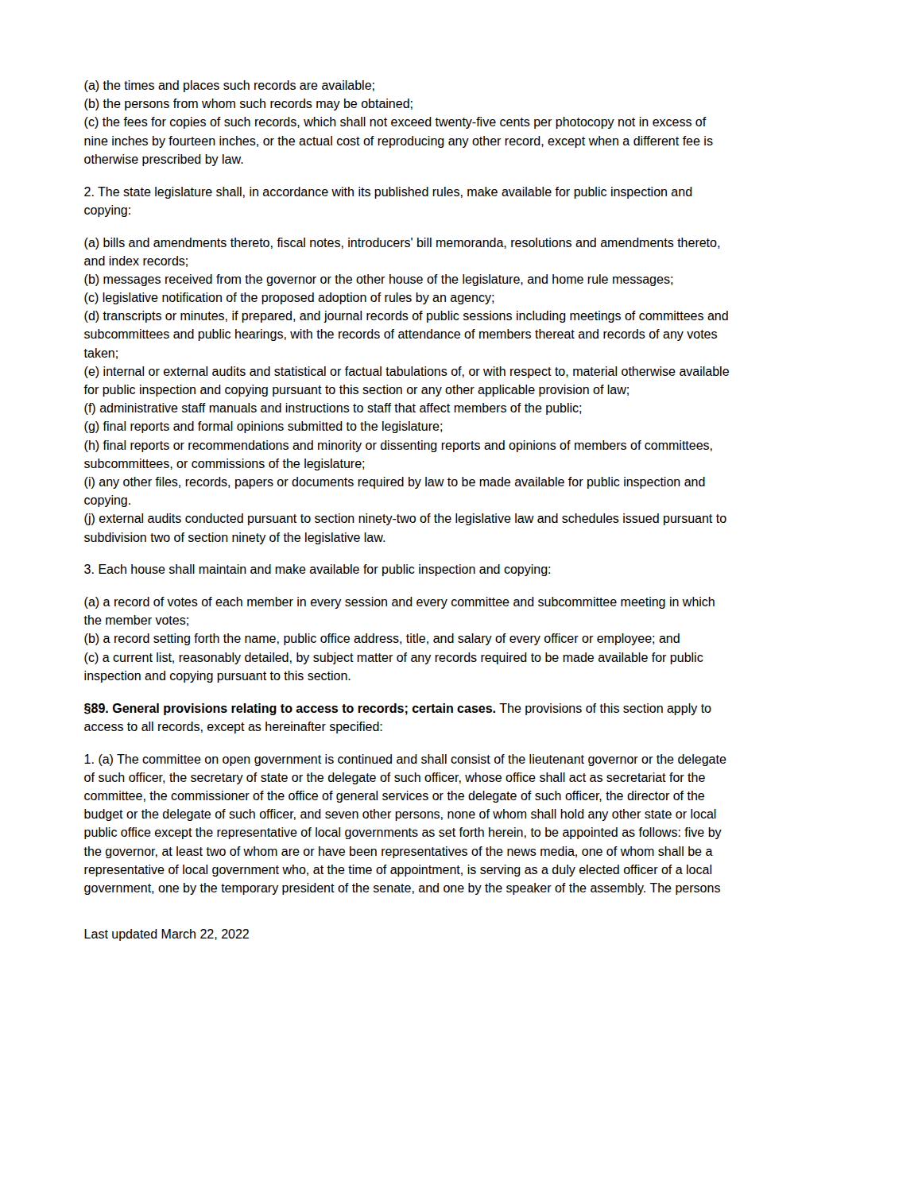(a) the times and places such records are available;
(b) the persons from whom such records may be obtained;
(c) the fees for copies of such records, which shall not exceed twenty-five cents per photocopy not in excess of nine inches by fourteen inches, or the actual cost of reproducing any other record, except when a different fee is otherwise prescribed by law.
2. The state legislature shall, in accordance with its published rules, make available for public inspection and copying:
(a) bills and amendments thereto, fiscal notes, introducers' bill memoranda, resolutions and amendments thereto, and index records;
(b) messages received from the governor or the other house of the legislature, and home rule messages;
(c) legislative notification of the proposed adoption of rules by an agency;
(d) transcripts or minutes, if prepared, and journal records of public sessions including meetings of committees and subcommittees and public hearings, with the records of attendance of members thereat and records of any votes taken;
(e) internal or external audits and statistical or factual tabulations of, or with respect to, material otherwise available for public inspection and copying pursuant to this section or any other applicable provision of law;
(f) administrative staff manuals and instructions to staff that affect members of the public;
(g) final reports and formal opinions submitted to the legislature;
(h) final reports or recommendations and minority or dissenting reports and opinions of members of committees, subcommittees, or commissions of the legislature;
(i) any other files, records, papers or documents required by law to be made available for public inspection and copying.
(j) external audits conducted pursuant to section ninety-two of the legislative law and schedules issued pursuant to subdivision two of section ninety of the legislative law.
3. Each house shall maintain and make available for public inspection and copying:
(a) a record of votes of each member in every session and every committee and subcommittee meeting in which the member votes;
(b) a record setting forth the name, public office address, title, and salary of every officer or employee; and
(c) a current list, reasonably detailed, by subject matter of any records required to be made available for public inspection and copying pursuant to this section.
§89. General provisions relating to access to records; certain cases. The provisions of this section apply to access to all records, except as hereinafter specified:
1. (a) The committee on open government is continued and shall consist of the lieutenant governor or the delegate of such officer, the secretary of state or the delegate of such officer, whose office shall act as secretariat for the committee, the commissioner of the office of general services or the delegate of such officer, the director of the budget or the delegate of such officer, and seven other persons, none of whom shall hold any other state or local public office except the representative of local governments as set forth herein, to be appointed as follows: five by the governor, at least two of whom are or have been representatives of the news media, one of whom shall be a representative of local government who, at the time of appointment, is serving as a duly elected officer of a local government, one by the temporary president of the senate, and one by the speaker of the assembly. The persons
Last updated March 22, 2022